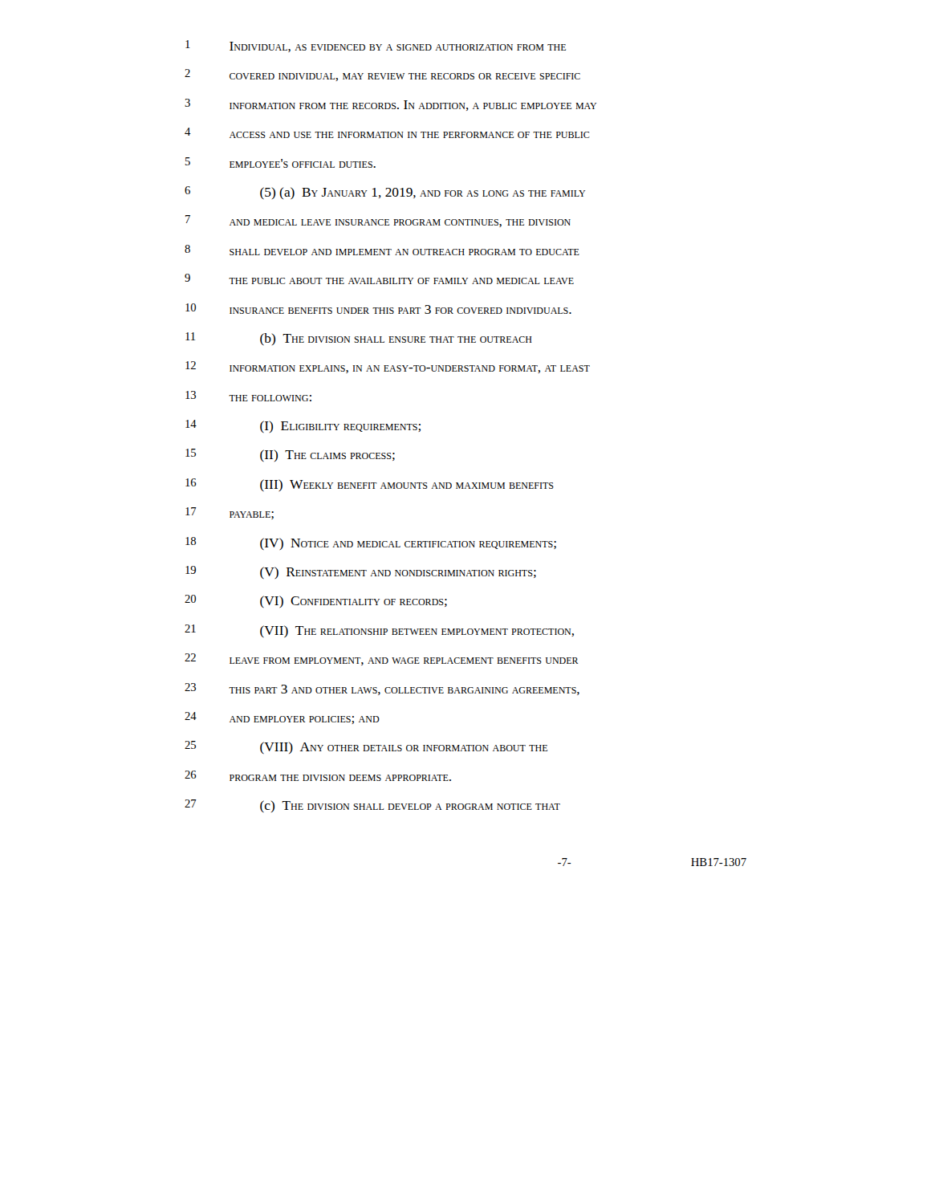Individual, as evidenced by a signed authorization from the
covered individual, may review the records or receive specific
information from the records. In addition, a public employee may
access and use the information in the performance of the public
employee's official duties.
(5) (a) By January 1, 2019, and for as long as the family
and medical leave insurance program continues, the division
shall develop and implement an outreach program to educate
the public about the availability of family and medical leave
insurance benefits under this part 3 for covered individuals.
(b) The division shall ensure that the outreach
information explains, in an easy-to-understand format, at least
the following:
(I) Eligibility requirements;
(II) The claims process;
(III) Weekly benefit amounts and maximum benefits
payable;
(IV) Notice and medical certification requirements;
(V) Reinstatement and nondiscrimination rights;
(VI) Confidentiality of records;
(VII) The relationship between employment protection,
leave from employment, and wage replacement benefits under
this part 3 and other laws, collective bargaining agreements,
and employer policies; and
(VIII) Any other details or information about the
program the division deems appropriate.
(c) The division shall develop a program notice that
-7-
HB17-1307